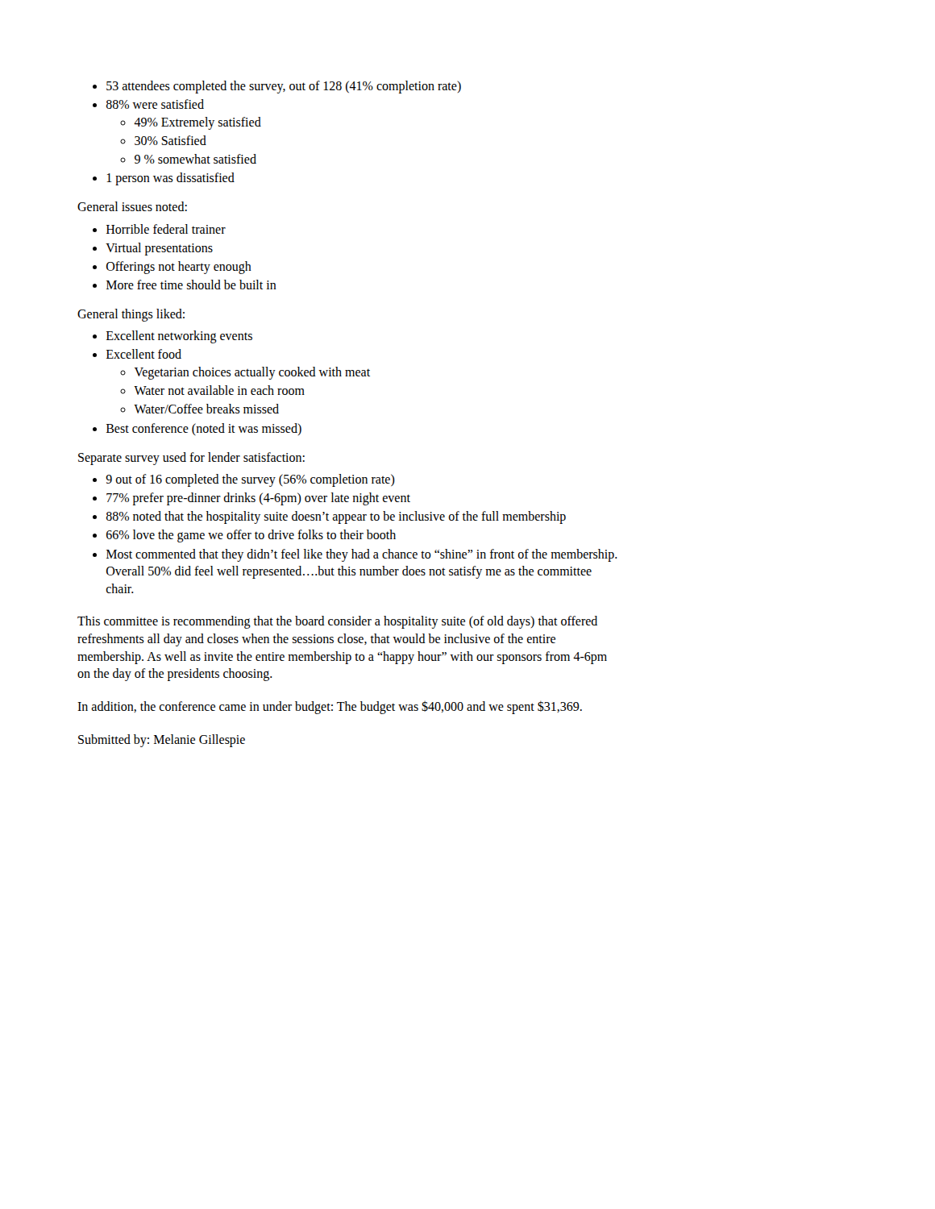53 attendees completed the survey, out of 128 (41% completion rate)
88% were satisfied
49% Extremely satisfied
30% Satisfied
9 % somewhat satisfied
1 person was dissatisfied
General issues noted:
Horrible federal trainer
Virtual presentations
Offerings not hearty enough
More free time should be built in
General things liked:
Excellent networking events
Excellent food
Vegetarian choices actually cooked with meat
Water not available in each room
Water/Coffee breaks missed
Best conference (noted it was missed)
Separate survey used for lender satisfaction:
9 out of 16 completed the survey (56% completion rate)
77% prefer pre-dinner drinks (4-6pm) over late night event
88% noted that the hospitality suite doesn’t appear to be inclusive of the full membership
66% love the game we offer to drive folks to their booth
Most commented that they didn’t feel like they had a chance to “shine” in front of the membership. Overall 50% did feel well represented….but this number does not satisfy me as the committee chair.
This committee is recommending that the board consider a hospitality suite (of old days) that offered refreshments all day and closes when the sessions close, that would be inclusive of the entire membership. As well as invite the entire membership to a “happy hour” with our sponsors from 4-6pm on the day of the presidents choosing.
In addition, the conference came in under budget: The budget was $40,000 and we spent $31,369.
Submitted by: Melanie Gillespie